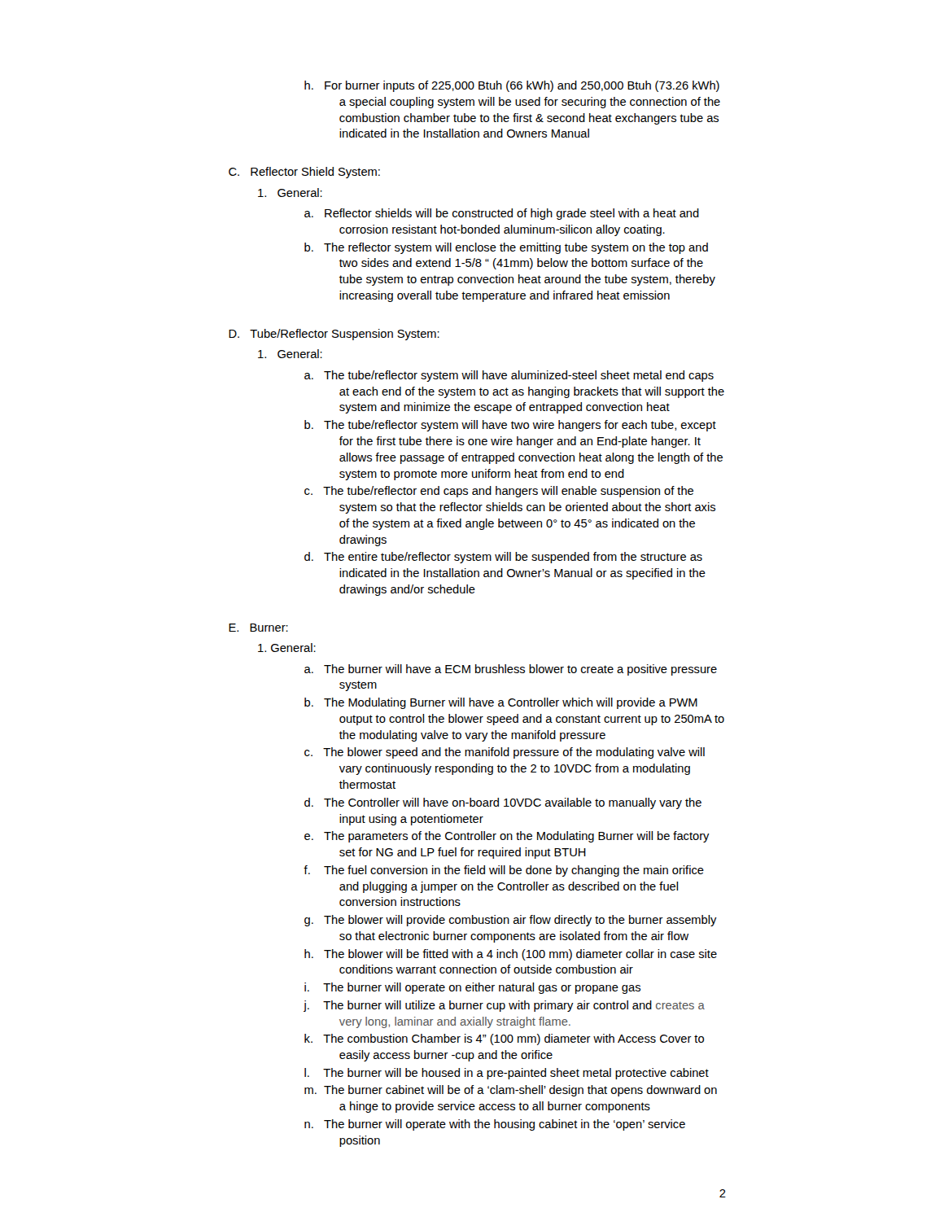h. For burner inputs of 225,000 Btuh (66 kWh) and 250,000 Btuh (73.26 kWh) a special coupling system will be used for securing the connection of the combustion chamber tube to the first & second heat exchangers tube as indicated in the Installation and Owners Manual
C. Reflector Shield System:
1. General:
a. Reflector shields will be constructed of high grade steel with a heat and corrosion resistant hot-bonded aluminum-silicon alloy coating.
b. The reflector system will enclose the emitting tube system on the top and two sides and extend 1-5/8 “ (41mm) below the bottom surface of the tube system to entrap convection heat around the tube system, thereby increasing overall tube temperature and infrared heat emission
D. Tube/Reflector Suspension System:
1. General:
a. The tube/reflector system will have aluminized-steel sheet metal end caps at each end of the system to act as hanging brackets that will support the system and minimize the escape of entrapped convection heat
b. The tube/reflector system will have two wire hangers for each tube, except for the first tube there is one wire hanger and an End-plate hanger. It allows free passage of entrapped convection heat along the length of the system to promote more uniform heat from end to end
c. The tube/reflector end caps and hangers will enable suspension of the system so that the reflector shields can be oriented about the short axis of the system at a fixed angle between 0° to 45° as indicated on the drawings
d. The entire tube/reflector system will be suspended from the structure as indicated in the Installation and Owner’s Manual or as specified in the drawings and/or schedule
E. Burner:
1. General:
a. The burner will have a ECM brushless blower to create a positive pressure system
b. The Modulating Burner will have a Controller which will provide a PWM output to control the blower speed and a constant current up to 250mA to the modulating valve to vary the manifold pressure
c. The blower speed and the manifold pressure of the modulating valve will vary continuously responding to the 2 to 10VDC from a modulating thermostat
d. The Controller will have on-board 10VDC available to manually vary the input using a potentiometer
e. The parameters of the Controller on the Modulating Burner will be factory set for NG and LP fuel for required input BTUH
f. The fuel conversion in the field will be done by changing the main orifice and plugging a jumper on the Controller as described on the fuel conversion instructions
g. The blower will provide combustion air flow directly to the burner assembly so that electronic burner components are isolated from the air flow
h. The blower will be fitted with a 4 inch (100 mm) diameter collar in case site conditions warrant connection of outside combustion air
i. The burner will operate on either natural gas or propane gas
j. The burner will utilize a burner cup with primary air control and creates a very long, laminar and axially straight flame.
k. The combustion Chamber is 4” (100 mm) diameter with Access Cover to easily access burner -cup and the orifice
l. The burner will be housed in a pre-painted sheet metal protective cabinet
m. The burner cabinet will be of a ‘clam-shell’ design that opens downward on a hinge to provide service access to all burner components
n. The burner will operate with the housing cabinet in the ‘open’ service position
2